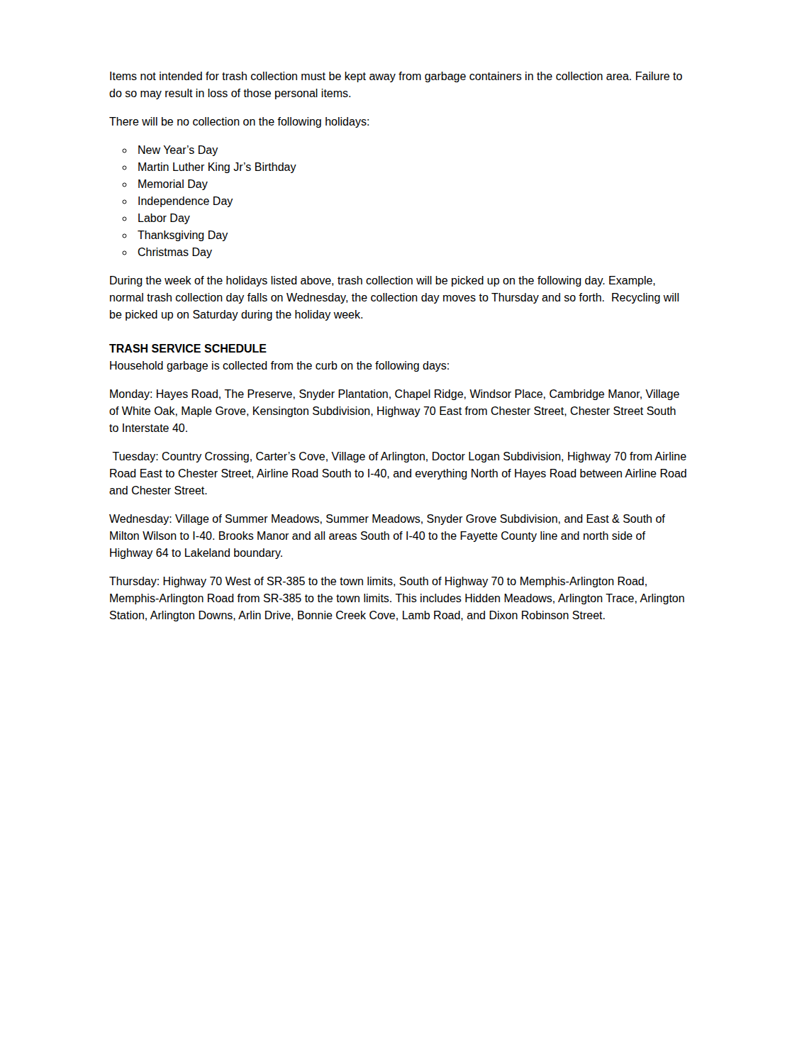Items not intended for trash collection must be kept away from garbage containers in the collection area. Failure to do so may result in loss of those personal items.
There will be no collection on the following holidays:
New Year’s Day
Martin Luther King Jr’s Birthday
Memorial Day
Independence Day
Labor Day
Thanksgiving Day
Christmas Day
During the week of the holidays listed above, trash collection will be picked up on the following day. Example, normal trash collection day falls on Wednesday, the collection day moves to Thursday and so forth. Recycling will be picked up on Saturday during the holiday week.
TRASH SERVICE SCHEDULE
Household garbage is collected from the curb on the following days:
Monday: Hayes Road, The Preserve, Snyder Plantation, Chapel Ridge, Windsor Place, Cambridge Manor, Village of White Oak, Maple Grove, Kensington Subdivision, Highway 70 East from Chester Street, Chester Street South to Interstate 40.
Tuesday: Country Crossing, Carter’s Cove, Village of Arlington, Doctor Logan Subdivision, Highway 70 from Airline Road East to Chester Street, Airline Road South to I-40, and everything North of Hayes Road between Airline Road and Chester Street.
Wednesday: Village of Summer Meadows, Summer Meadows, Snyder Grove Subdivision, and East & South of Milton Wilson to I-40. Brooks Manor and all areas South of I-40 to the Fayette County line and north side of Highway 64 to Lakeland boundary.
Thursday: Highway 70 West of SR-385 to the town limits, South of Highway 70 to Memphis-Arlington Road, Memphis-Arlington Road from SR-385 to the town limits. This includes Hidden Meadows, Arlington Trace, Arlington Station, Arlington Downs, Arlin Drive, Bonnie Creek Cove, Lamb Road, and Dixon Robinson Street.